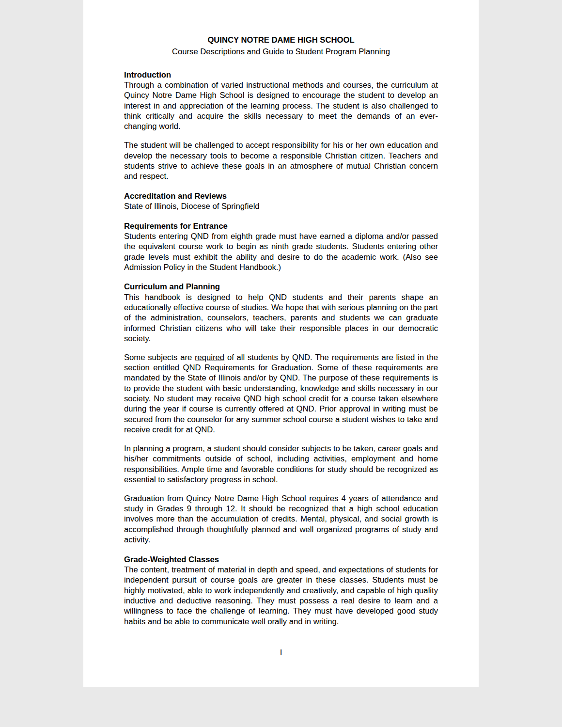Quincy Notre Dame High School
Course Descriptions and Guide to Student Program Planning
Introduction
Through a combination of varied instructional methods and courses, the curriculum at Quincy Notre Dame High School is designed to encourage the student to develop an interest in and appreciation of the learning process. The student is also challenged to think critically and acquire the skills necessary to meet the demands of an ever-changing world.
The student will be challenged to accept responsibility for his or her own education and develop the necessary tools to become a responsible Christian citizen. Teachers and students strive to achieve these goals in an atmosphere of mutual Christian concern and respect.
Accreditation and Reviews
State of Illinois, Diocese of Springfield
Requirements for Entrance
Students entering QND from eighth grade must have earned a diploma and/or passed the equivalent course work to begin as ninth grade students. Students entering other grade levels must exhibit the ability and desire to do the academic work. (Also see Admission Policy in the Student Handbook.)
Curriculum and Planning
This handbook is designed to help QND students and their parents shape an educationally effective course of studies. We hope that with serious planning on the part of the administration, counselors, teachers, parents and students we can graduate informed Christian citizens who will take their responsible places in our democratic society.
Some subjects are required of all students by QND. The requirements are listed in the section entitled QND Requirements for Graduation. Some of these requirements are mandated by the State of Illinois and/or by QND. The purpose of these requirements is to provide the student with basic understanding, knowledge and skills necessary in our society. No student may receive QND high school credit for a course taken elsewhere during the year if course is currently offered at QND. Prior approval in writing must be secured from the counselor for any summer school course a student wishes to take and receive credit for at QND.
In planning a program, a student should consider subjects to be taken, career goals and his/her commitments outside of school, including activities, employment and home responsibilities. Ample time and favorable conditions for study should be recognized as essential to satisfactory progress in school.
Graduation from Quincy Notre Dame High School requires 4 years of attendance and study in Grades 9 through 12. It should be recognized that a high school education involves more than the accumulation of credits. Mental, physical, and social growth is accomplished through thoughtfully planned and well organized programs of study and activity.
Grade-Weighted Classes
The content, treatment of material in depth and speed, and expectations of students for independent pursuit of course goals are greater in these classes. Students must be highly motivated, able to work independently and creatively, and capable of high quality inductive and deductive reasoning. They must possess a real desire to learn and a willingness to face the challenge of learning. They must have developed good study habits and be able to communicate well orally and in writing.
I